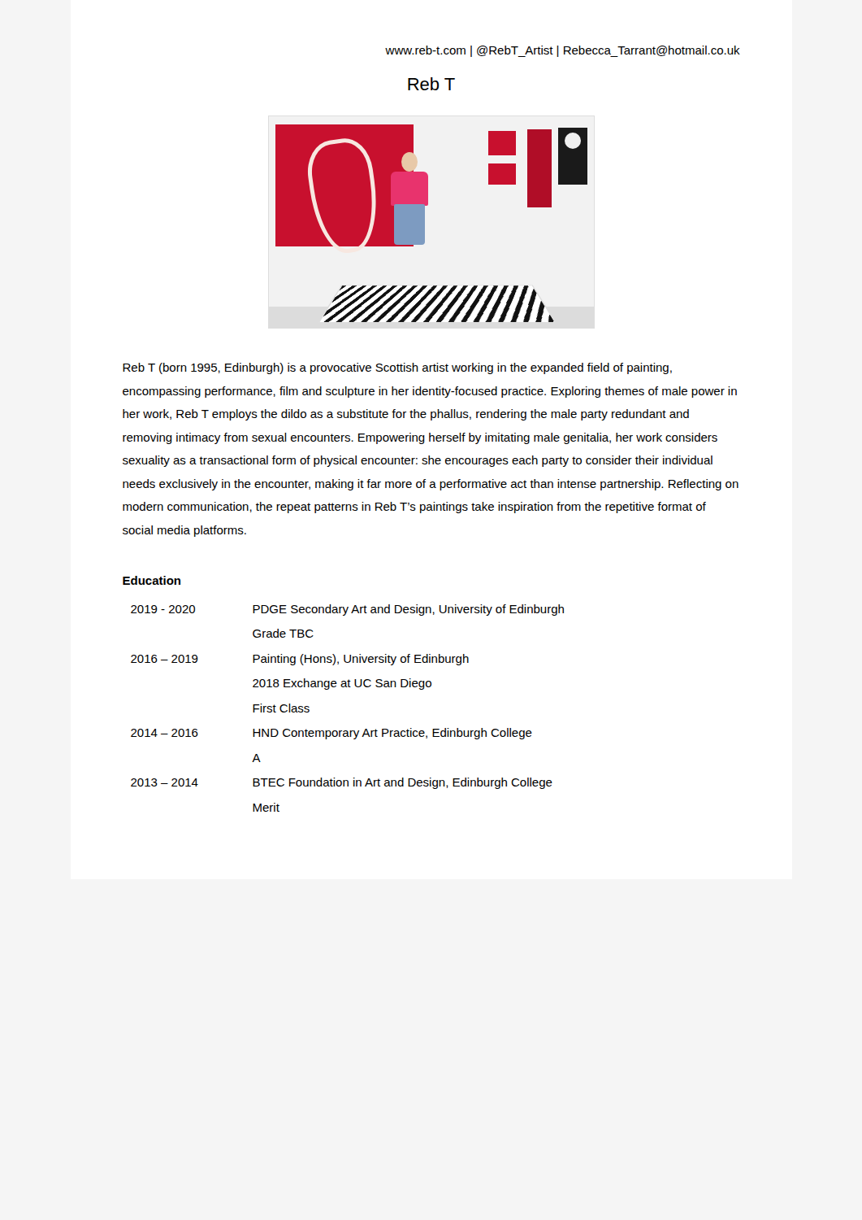www.reb-t.com | @RebT_Artist | Rebecca_Tarrant@hotmail.co.uk
Reb T
Reb T (born 1995, Edinburgh) is a provocative Scottish artist working in the expanded field of painting, encompassing performance, film and sculpture in her identity-focused practice. Exploring themes of male power in her work, Reb T employs the dildo as a substitute for the phallus, rendering the male party redundant and removing intimacy from sexual encounters. Empowering herself by imitating male genitalia, her work considers sexuality as a transactional form of physical encounter: she encourages each party to consider their individual needs exclusively in the encounter, making it far more of a performative act than intense partnership. Reflecting on modern communication, the repeat patterns in Reb T’s paintings take inspiration from the repetitive format of social media platforms.
Education
| 2019 - 2020 | PDGE Secondary Art and Design, University of Edinburgh |
| | Grade TBC |
| 2016 – 2019 | Painting (Hons), University of Edinburgh |
| | 2018 Exchange at UC San Diego |
| | First Class |
| 2014 – 2016 | HND Contemporary Art Practice, Edinburgh College |
| | A |
| 2013 – 2014 | BTEC Foundation in Art and Design, Edinburgh College |
| | Merit |